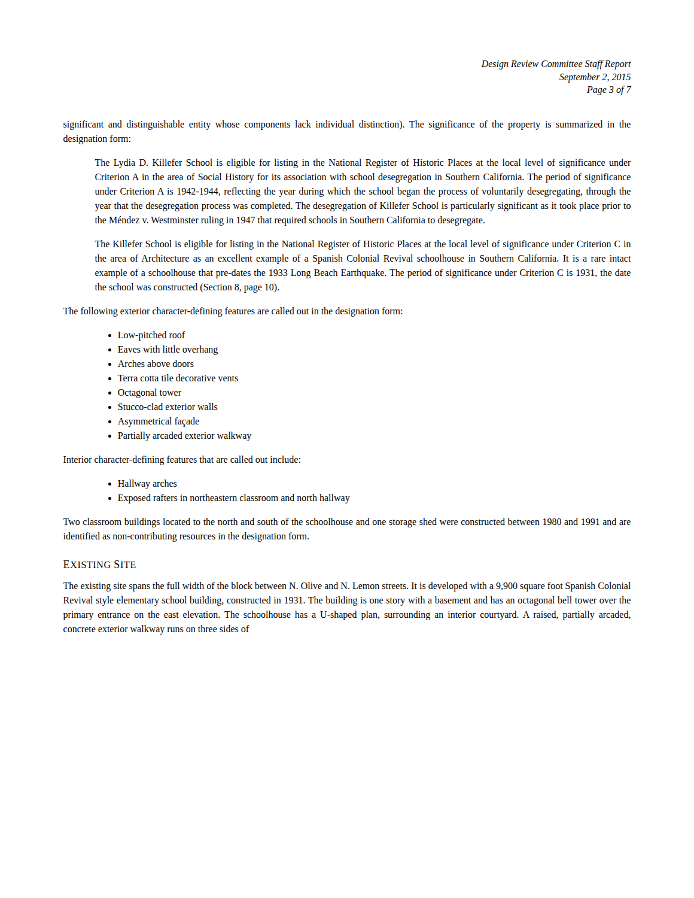Design Review Committee Staff Report
September 2, 2015
Page 3 of 7
significant and distinguishable entity whose components lack individual distinction). The significance of the property is summarized in the designation form:
The Lydia D. Killefer School is eligible for listing in the National Register of Historic Places at the local level of significance under Criterion A in the area of Social History for its association with school desegregation in Southern California. The period of significance under Criterion A is 1942-1944, reflecting the year during which the school began the process of voluntarily desegregating, through the year that the desegregation process was completed. The desegregation of Killefer School is particularly significant as it took place prior to the Méndez v. Westminster ruling in 1947 that required schools in Southern California to desegregate.
The Killefer School is eligible for listing in the National Register of Historic Places at the local level of significance under Criterion C in the area of Architecture as an excellent example of a Spanish Colonial Revival schoolhouse in Southern California. It is a rare intact example of a schoolhouse that pre-dates the 1933 Long Beach Earthquake. The period of significance under Criterion C is 1931, the date the school was constructed (Section 8, page 10).
The following exterior character-defining features are called out in the designation form:
Low-pitched roof
Eaves with little overhang
Arches above doors
Terra cotta tile decorative vents
Octagonal tower
Stucco-clad exterior walls
Asymmetrical façade
Partially arcaded exterior walkway
Interior character-defining features that are called out include:
Hallway arches
Exposed rafters in northeastern classroom and north hallway
Two classroom buildings located to the north and south of the schoolhouse and one storage shed were constructed between 1980 and 1991 and are identified as non-contributing resources in the designation form.
EXISTING SITE
The existing site spans the full width of the block between N. Olive and N. Lemon streets. It is developed with a 9,900 square foot Spanish Colonial Revival style elementary school building, constructed in 1931. The building is one story with a basement and has an octagonal bell tower over the primary entrance on the east elevation. The schoolhouse has a U-shaped plan, surrounding an interior courtyard. A raised, partially arcaded, concrete exterior walkway runs on three sides of